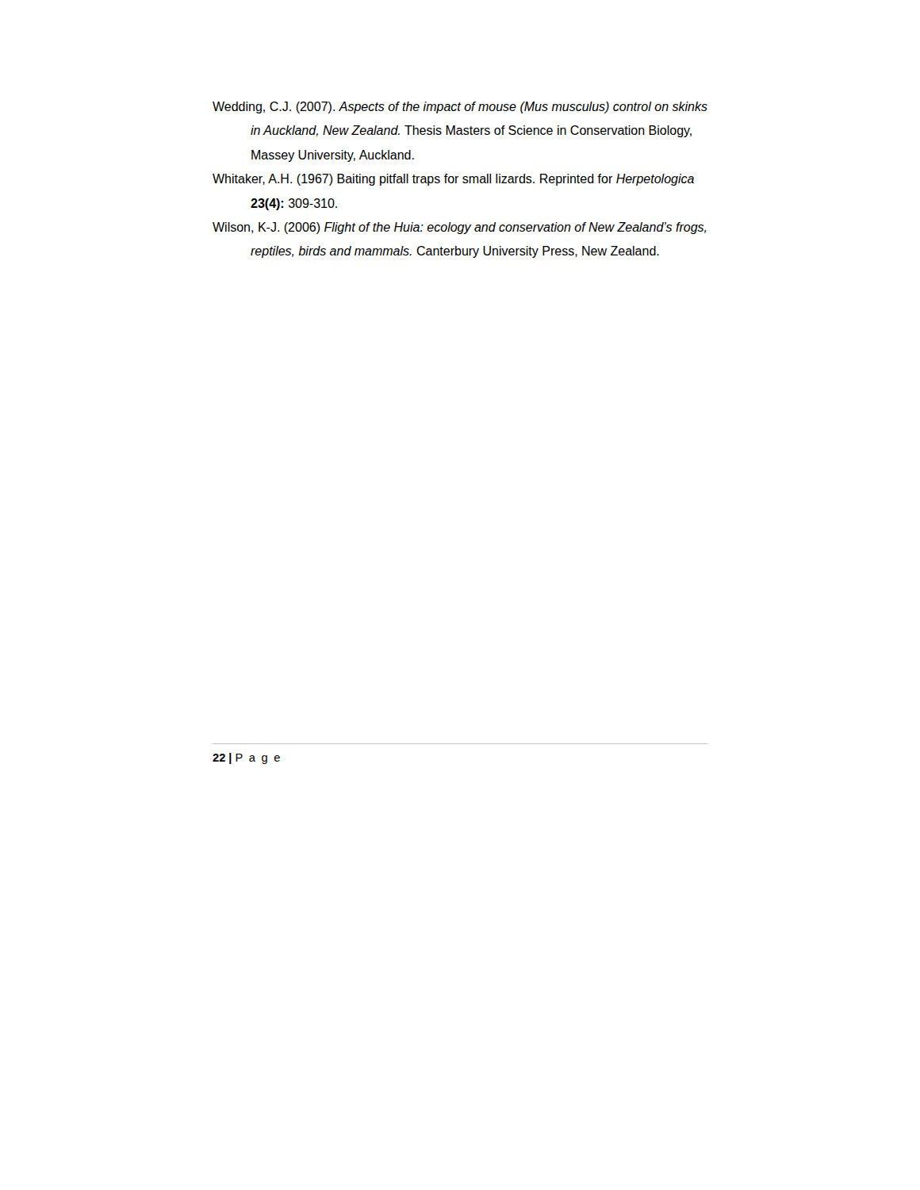Wedding, C.J. (2007). Aspects of the impact of mouse (Mus musculus) control on skinks in Auckland, New Zealand. Thesis Masters of Science in Conservation Biology, Massey University, Auckland.
Whitaker, A.H. (1967) Baiting pitfall traps for small lizards. Reprinted for Herpetologica 23(4): 309-310.
Wilson, K-J. (2006) Flight of the Huia: ecology and conservation of New Zealand’s frogs, reptiles, birds and mammals. Canterbury University Press, New Zealand.
22 | P a g e